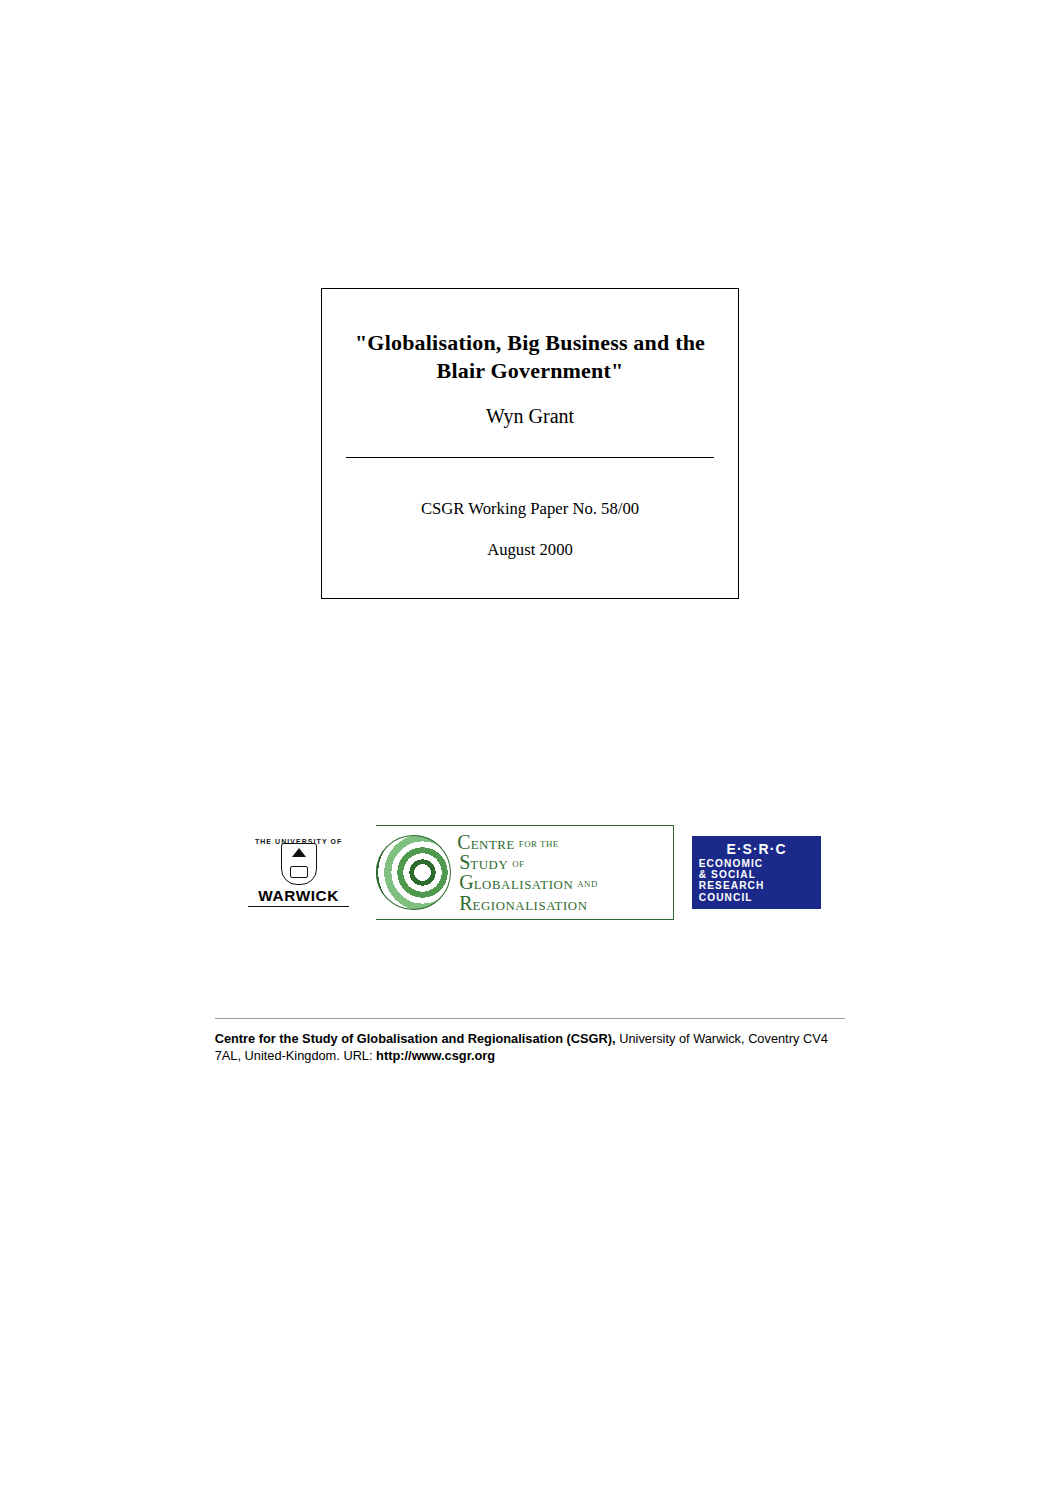"Globalisation, Big Business and the Blair Government"
Wyn Grant
CSGR Working Paper No. 58/00
August 2000
THE UNIVERSITY OF
WARWICK
Centre FOR THE
Study OF
Globalisation AND
Regionalisation
E·S·R·C
ECONOMIC
& SOCIAL
RESEARCH
COUNCIL
Centre for the Study of Globalisation and Regionalisation (CSGR), University of Warwick, Coventry CV4 7AL, United-Kingdom. URL: http://www.csgr.org